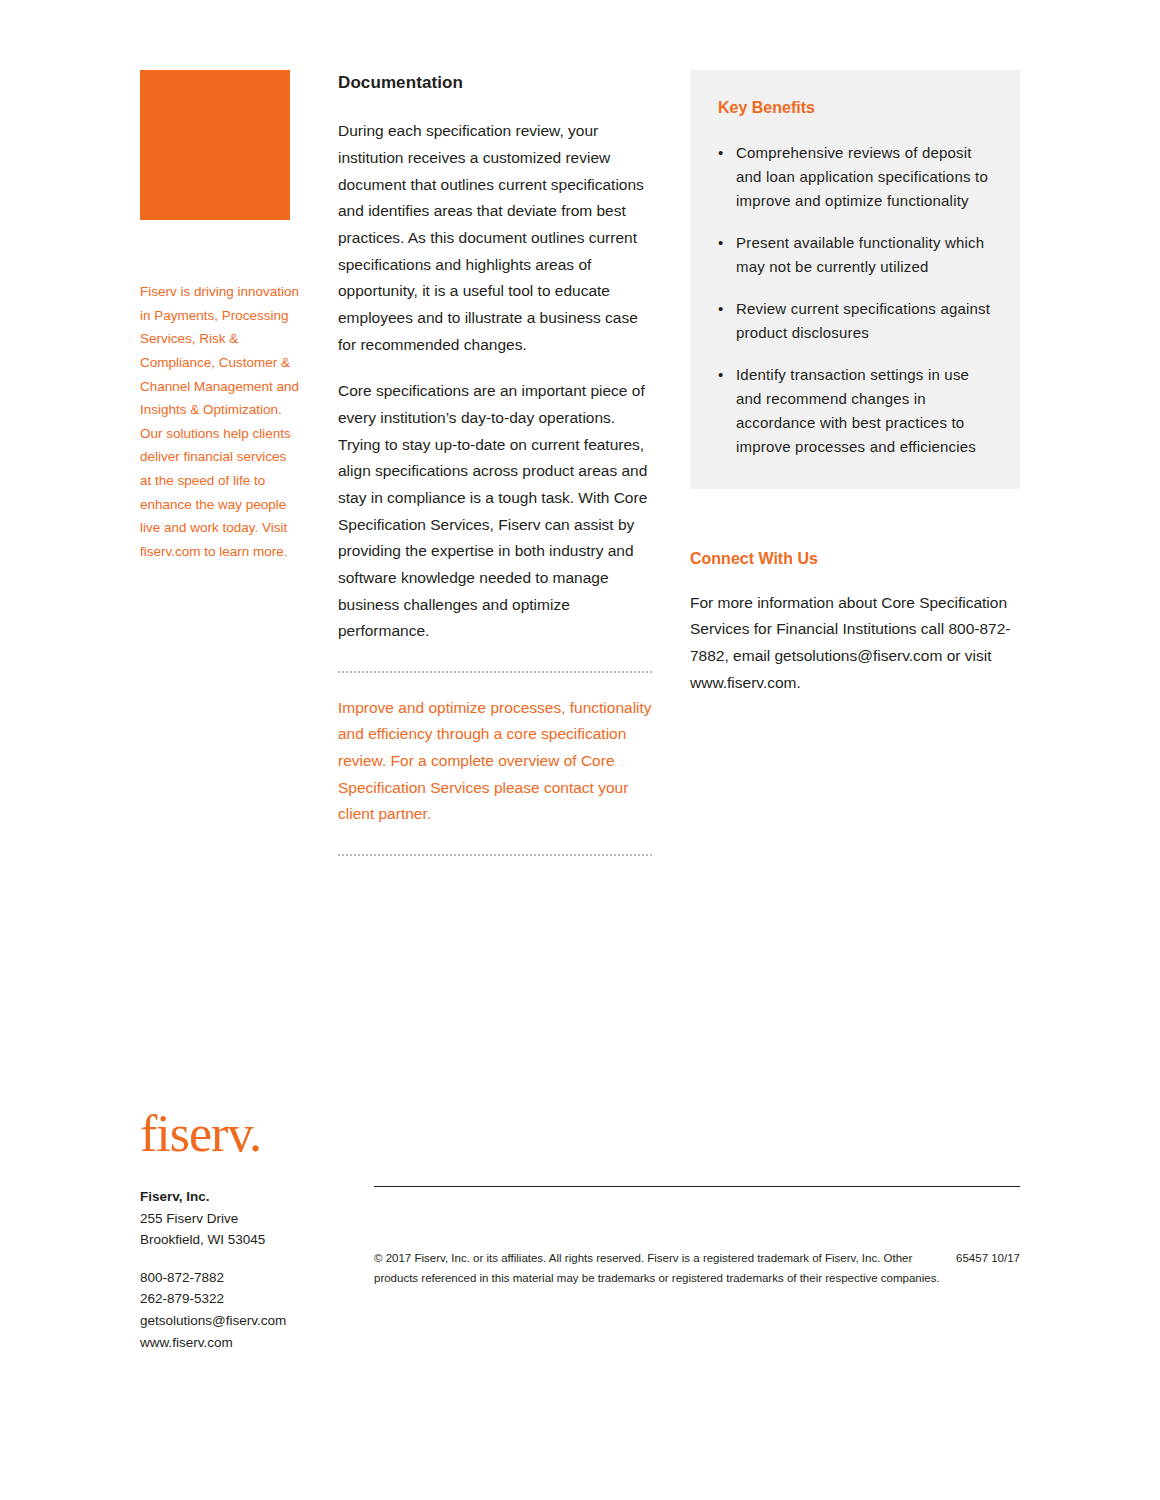Fiserv is driving innovation in Payments, Processing Services, Risk & Compliance, Customer & Channel Management and Insights & Optimization. Our solutions help clients deliver financial services at the speed of life to enhance the way people live and work today. Visit fiserv.com to learn more.
Documentation
During each specification review, your institution receives a customized review document that outlines current specifications and identifies areas that deviate from best practices. As this document outlines current specifications and highlights areas of opportunity, it is a useful tool to educate employees and to illustrate a business case for recommended changes.
Core specifications are an important piece of every institution’s day-to-day operations. Trying to stay up-to-date on current features, align specifications across product areas and stay in compliance is a tough task. With Core Specification Services, Fiserv can assist by providing the expertise in both industry and software knowledge needed to manage business challenges and optimize performance.
Improve and optimize processes, functionality and efficiency through a core specification review. For a complete overview of Core Specification Services please contact your client partner.
Key Benefits
Comprehensive reviews of deposit and loan application specifications to improve and optimize functionality
Present available functionality which may not be currently utilized
Review current specifications against product disclosures
Identify transaction settings in use and recommend changes in accordance with best practices to improve processes and efficiencies
Connect With Us
For more information about Core Specification Services for Financial Institutions call 800-872-7882, email getsolutions@fiserv.com or visit www.fiserv.com.
fiserv.
Fiserv, Inc.
255 Fiserv Drive
Brookfield, WI 53045
800-872-7882
262-879-5322
getsolutions@fiserv.com
www.fiserv.com
65457 10/17 © 2017 Fiserv, Inc. or its affiliates. All rights reserved. Fiserv is a registered trademark of Fiserv, Inc. Other products referenced in this material may be trademarks or registered trademarks of their respective companies.